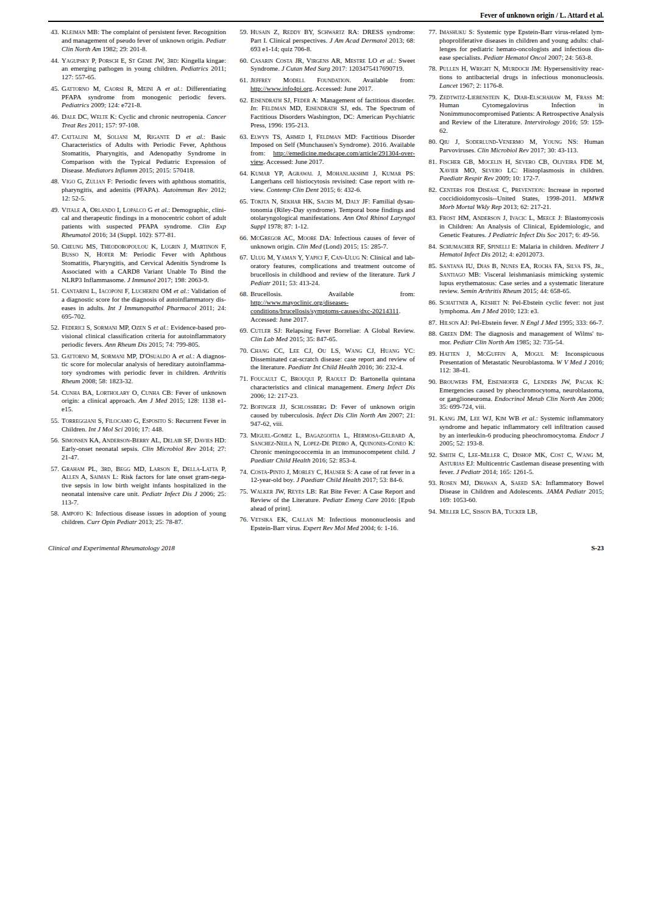Fever of unknown origin / L. Attard et al.
43. Kleiman MB: The complaint of persistent fever. Recognition and management of pseudo fever of unknown origin. Pediatr Clin North Am 1982; 29: 201-8.
44. Yagupsky P, Porsch E, St Geme JW, 3rd: Kingella kingae: an emerging pathogen in young children. Pediatrics 2011; 127: 557-65.
45. Gattorno M, Caorsi R, Meini A et al.: Differentiating PFAPA syndrome from monogenic periodic fevers. Pediatrics 2009; 124: e721-8.
46. Dale DC, Welte K: Cyclic and chronic neutropenia. Cancer Treat Res 2011; 157: 97-108.
47. Cattalini M, Soliani M, Rigante D et al.: Basic Characteristics of Adults with Periodic Fever, Aphthous Stomatitis, Pharyngitis, and Adenopathy Syndrome in Comparison with the Typical Pediatric Expression of Disease. Mediators Inflamm 2015; 2015: 570418.
48. Vigo G, Zulian F: Periodic fevers with aphthous stomatitis, pharyngitis, and adenitis (PFAPA). Autoimmun Rev 2012; 12: 52-5.
49. Vitale A, Orlando I, Lopalco G et al.: Demographic, clinical and therapeutic findings in a monocentric cohort of adult patients with suspected PFAPA syndrome. Clin Exp Rheumatol 2016; 34 (Suppl. 102): S77-81.
50. Cheung MS, Theodoropoulou K, Lugrin J, Martinon F, Busso N, Hofer M: Periodic Fever with Aphthous Stomatitis, Pharyngitis, and Cervical Adenitis Syndrome Is Associated with a CARD8 Variant Unable To Bind the NLRP3 Inflammasome. J Immunol 2017; 198: 2063-9.
51. Cantarini L, Iacoponi F, Lucherini OM et al.: Validation of a diagnostic score for the diagnosis of autoinflammatory diseases in adults. Int J Immunopathol Pharmacol 2011; 24: 695-702.
52. Federici S, Sormani MP, Ozen S et al.: Evidence-based provisional clinical classification criteria for autoinflammatory periodic fevers. Ann Rheum Dis 2015; 74: 799-805.
53. Gattorno M, Sormani MP, D'Osualdo A et al.: A diagnostic score for molecular analysis of hereditary autoinflammatory syndromes with periodic fever in children. Arthritis Rheum 2008; 58: 1823-32.
54. Cunha BA, Lortholary O, Cunha CB: Fever of unknown origin: a clinical approach. Am J Med 2015; 128: 1138 e1- e15.
55. Torreggiani S, Filocamo G, Esposito S: Recurrent Fever in Children. Int J Mol Sci 2016; 17: 448.
56. Simonsen KA, Anderson-Berry AL, Delair SF, Davies HD: Early-onset neonatal sepsis. Clin Microbiol Rev 2014; 27: 21-47.
57. Graham PL, 3rd, Begg MD, Larson E, Della-Latta P, Allen A, Saiman L: Risk factors for late onset gram-negative sepsis in low birth weight infants hospitalized in the neonatal intensive care unit. Pediatr Infect Dis J 2006; 25: 113-7.
58. Ampofo K: Infectious disease issues in adoption of young children. Curr Opin Pediatr 2013; 25: 78-87.
59. Husain Z, Reddy BY, Schwartz RA: DRESS syndrome: Part I. Clinical perspectives. J Am Acad Dermatol 2013; 68: 693 e1-14; quiz 706-8.
60. Casarin Costa JR, Virgens AR, Mestre LO et al.: Sweet Syndrome. J Cutan Med Surg 2017: 1203475417690719.
61. Jeffrey Modell Foundation. Available from: http://www.info4pi.org. Accessed: June 2017.
62. Eisendrath SJ, Feder A: Management of factitious disorder. In: Feldman MD, Eisendrath SJ, eds. The Spectrum of Factitious Disorders Washington, DC: American Psychiatric Press, 1996: 195-213.
63. Elwyn TS, Ahmed I, Feldman MD: Factitious Disorder Imposed on Self (Munchausen's Syndrome). 2016. Available from: http://emedicine.medscape.com/article/291304-overview. Accessed: June 2017.
64. Kumar YP, Agrawal J, Mohanlakshmi J, Kumar PS: Langerhans cell histiocytosis revisited: Case report with review. Contemp Clin Dent 2015; 6: 432-6.
65. Tokita N, Sekhar HK, Sachs M, Daly JF: Familial dysautonomia (Riley-Day syndrome). Temporal bone findings and otolaryngological manifestations. Ann Otol Rhinol Laryngol Suppl 1978; 87: 1-12.
66. McGregor AC, Moore DA: Infectious causes of fever of unknown origin. Clin Med (Lond) 2015; 15: 285-7.
67. Ulug M, Yaman Y, Yapici F, Can-Ulug N: Clinical and laboratory features, complications and treatment outcome of brucellosis in childhood and review of the literature. Turk J Pediatr 2011; 53: 413-24.
68. Brucellosis. Available from: http://www.mayoclinic.org/diseases-conditions/brucellosis/symptoms-causes/dxc-20214311. Accessed: June 2017.
69. Cutler SJ: Relapsing Fever Borreliae: A Global Review. Clin Lab Med 2015; 35: 847-65.
70. Chang CC, Lee CJ, Ou LS, Wang CJ, Huang YC: Disseminated cat-scratch disease: case report and review of the literature. Paediatr Int Child Health 2016; 36: 232-4.
71. Foucault C, Brouqui P, Raoult D: Bartonella quintana characteristics and clinical management. Emerg Infect Dis 2006; 12: 217-23.
72. Bofinger JJ, Schlossberg D: Fever of unknown origin caused by tuberculosis. Infect Dis Clin North Am 2007; 21: 947-62, viii.
73. Miguel-Gomez L, Bagazgoitia L, Hermosa-Gelbard A, Sanchez-Neila N, Lopez-De Pedro A, Quinones-Coneo K: Chronic meningococcemia in an immunocompetent child. J Paediatr Child Health 2016; 52: 853-4.
74. Costa-Pinto J, Morley C, Hauser S: A case of rat fever in a 12-year-old boy. J Paediatr Child Health 2017; 53: 84-6.
75. Walker JW, Reyes LB: Rat Bite Fever: A Case Report and Review of the Literature. Pediatr Emerg Care 2016: [Epub ahead of print].
76. Vetsika EK, Callan M: Infectious mononucleosis and Epstein-Barr virus. Expert Rev Mol Med 2004; 6: 1-16.
77. Imashuku S: Systemic type Epstein-Barr virus-related lymphoproliferative diseases in children and young adults: challenges for pediatric hemato-oncologists and infectious disease specialists. Pediatr Hematol Oncol 2007; 24: 563-8.
78. Pullen H, Wright N, Murdoch JM: Hypersensitivity reactions to antibacterial drugs in infectious mononucleosis. Lancet 1967; 2: 1176-8.
79. Zedtwitz-Liebenstein K, Diab-Elschahaw M, Frass M: Human Cytomegalovirus Infection in Nonimmunocompromised Patients: A Retrospective Analysis and Review of the Literature. Intervirology 2016; 59: 159-62.
80. Qiu J, Soderlund-Venermo M, Young NS: Human Parvoviruses. Clin Microbiol Rev 2017; 30: 43-113.
81. Fischer GB, Mocelin H, Severo CB, Oliveira FDE M, Xavier MO, Severo LC: Histoplasmosis in children. Paediatr Respir Rev 2009; 10: 172-7.
82. Centers for Disease C, Prevention: Increase in reported coccidioidomycosis--United States, 1998-2011. MMWR Morb Mortal Wkly Rep 2013; 62: 217-21.
83. Frost HM, Anderson J, Ivacic L, Meece J: Blastomycosis in Children: An Analysis of Clinical, Epidemiologic, and Genetic Features. J Pediatric Infect Dis Soc 2017; 6: 49-56.
84. Schumacher RF, Spinelli E: Malaria in children. Mediterr J Hematol Infect Dis 2012; 4: e2012073.
85. Santana IU, Dias B, Nunes EA, Rocha FA, Silva FS, Jr., Santiago MB: Visceral leishmaniasis mimicking systemic lupus erythematosus: Case series and a systematic literature review. Semin Arthritis Rheum 2015; 44: 658-65.
86. Schattner A, Keshet N: Pel-Ebstein cyclic fever: not just lymphoma. Am J Med 2010; 123: e3.
87. Hilson AJ: Pel-Ebstein fever. N Engl J Med 1995; 333: 66-7.
88. Green DM: The diagnosis and management of Wilms' tumor. Pediatr Clin North Am 1985; 32: 735-54.
89. Hatten J, McGuffin A, Mogul M: Inconspicuous Presentation of Metastatic Neuroblastoma. W V Med J 2016; 112: 38-41.
90. Brouwers FM, Eisenhofer G, Lenders JW, Pacak K: Emergencies caused by pheochromocytoma, neuroblastoma, or ganglioneuroma. Endocrinol Metab Clin North Am 2006; 35: 699-724, viii.
91. Kang JM, Lee WJ, Kim WB et al.: Systemic inflammatory syndrome and hepatic inflammatory cell infiltration caused by an interleukin-6 producing pheochromocytoma. Endocr J 2005; 52: 193-8.
92. Smith C, Lee-Miller C, Dishop MK, Cost C, Wang M, Asturias EJ: Multicentric Castleman disease presenting with fever. J Pediatr 2014; 165: 1261-5.
93. Rosen MJ, Dhawan A, Saeed SA: Inflammatory Bowel Disease in Children and Adolescents. JAMA Pediatr 2015; 169: 1053-60.
94. Miller LC, Sisson BA, Tucker LB,
Clinical and Experimental Rheumatology 2018
S-23